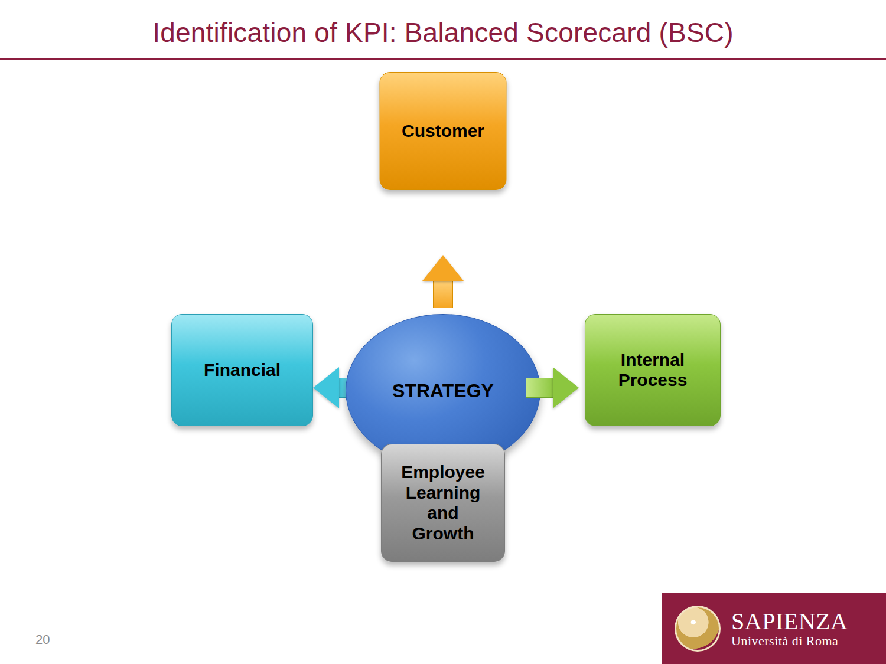Identification of KPI: Balanced Scorecard (BSC)
Customer
Financial
STRATEGY
Internal
Process
Employee
Learning
and
Growth
20
SAPIENZA
Università di Roma